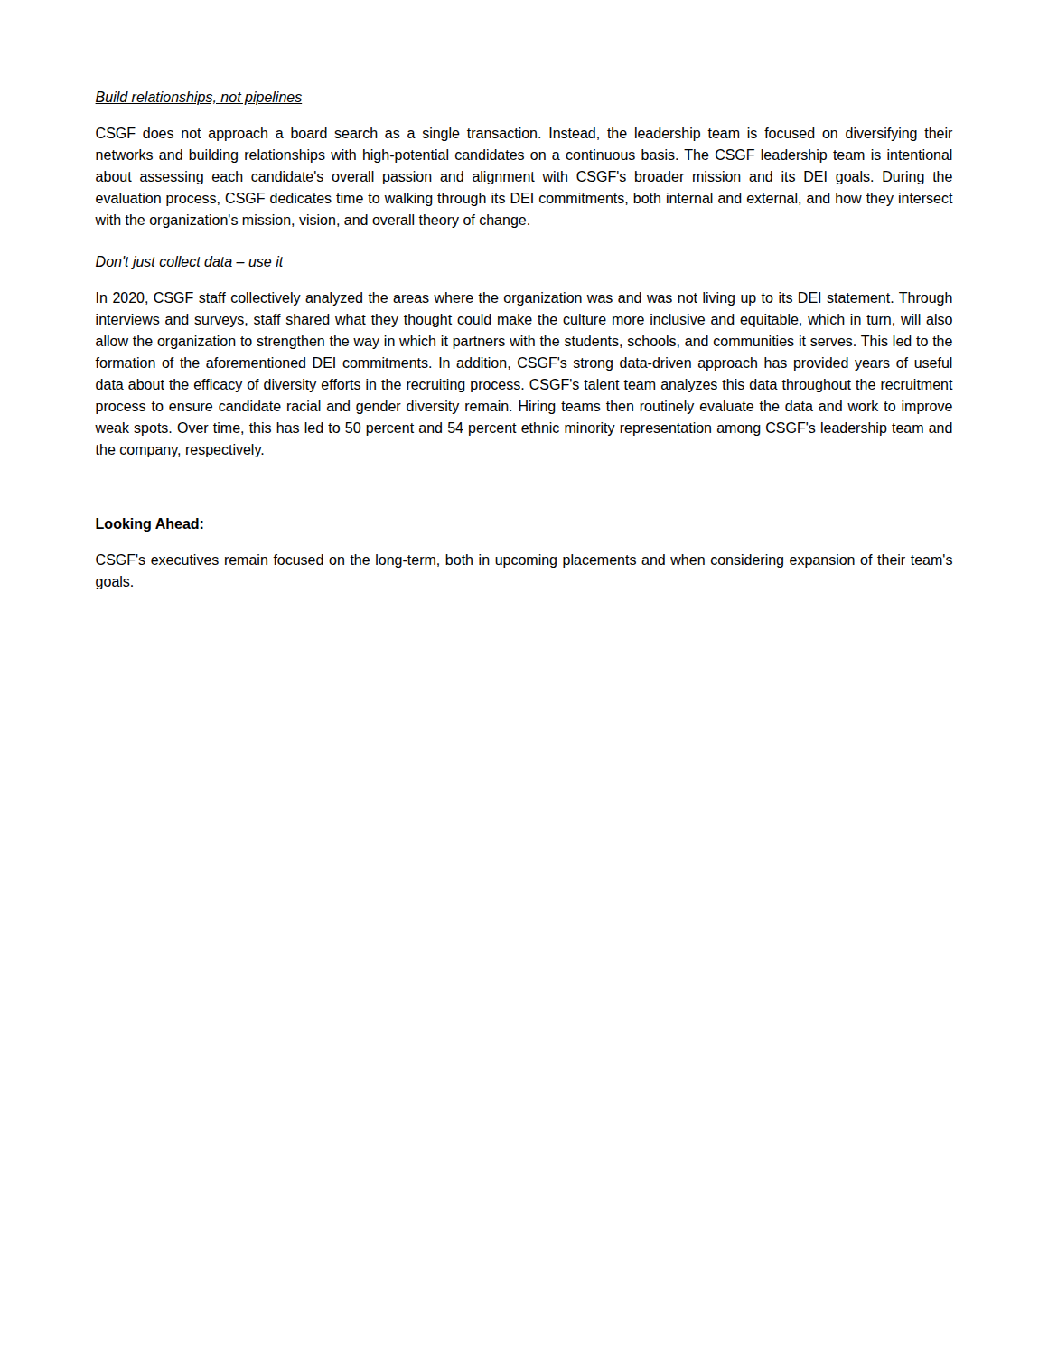Build relationships, not pipelines
CSGF does not approach a board search as a single transaction. Instead, the leadership team is focused on diversifying their networks and building relationships with high-potential candidates on a continuous basis. The CSGF leadership team is intentional about assessing each candidate's overall passion and alignment with CSGF's broader mission and its DEI goals. During the evaluation process, CSGF dedicates time to walking through its DEI commitments, both internal and external, and how they intersect with the organization's mission, vision, and overall theory of change.
Don't just collect data – use it
In 2020, CSGF staff collectively analyzed the areas where the organization was and was not living up to its DEI statement. Through interviews and surveys, staff shared what they thought could make the culture more inclusive and equitable, which in turn, will also allow the organization to strengthen the way in which it partners with the students, schools, and communities it serves. This led to the formation of the aforementioned DEI commitments. In addition, CSGF's strong data-driven approach has provided years of useful data about the efficacy of diversity efforts in the recruiting process. CSGF's talent team analyzes this data throughout the recruitment process to ensure candidate racial and gender diversity remain. Hiring teams then routinely evaluate the data and work to improve weak spots. Over time, this has led to 50 percent and 54 percent ethnic minority representation among CSGF's leadership team and the company, respectively.
Looking Ahead:
CSGF's executives remain focused on the long-term, both in upcoming placements and when considering expansion of their team's goals.